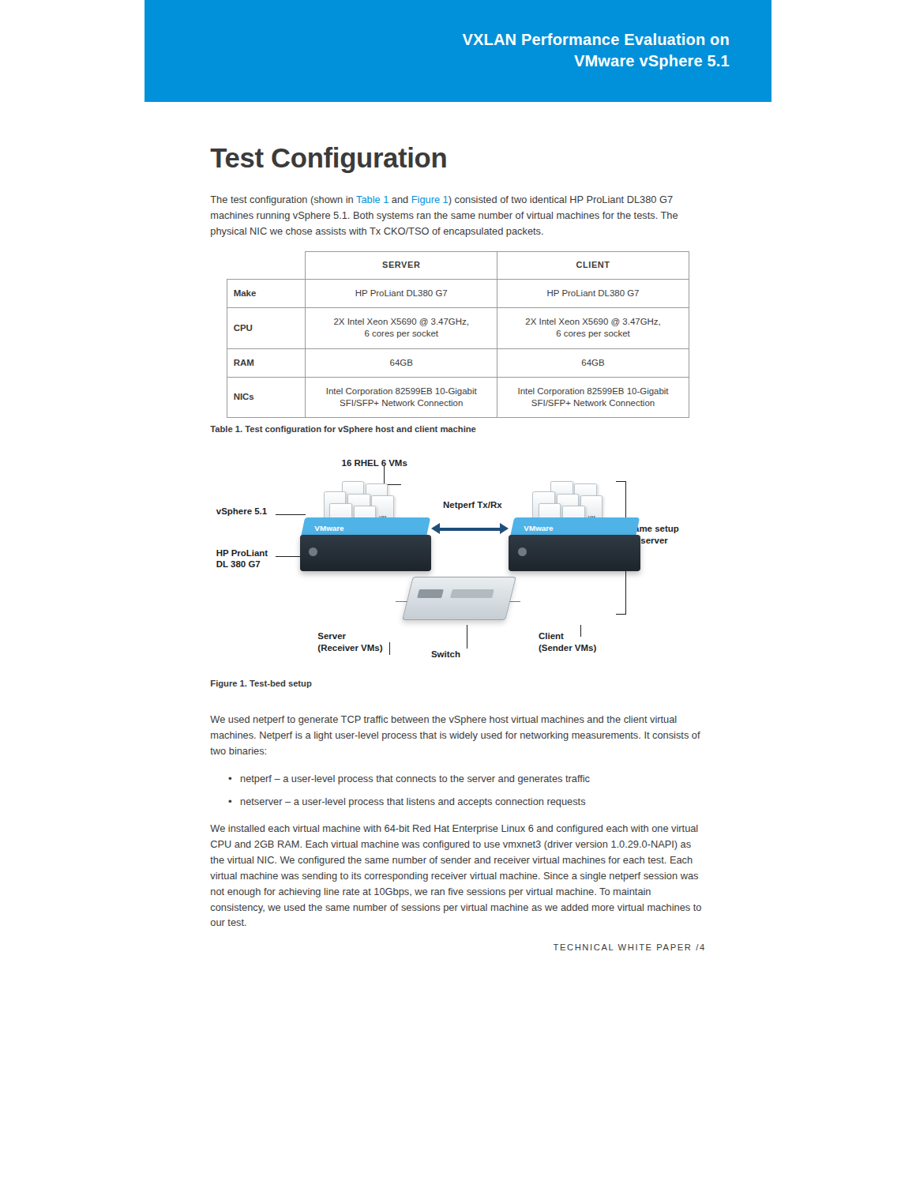VXLAN Performance Evaluation on
VMware vSphere 5.1
Test Configuration
The test configuration (shown in Table 1 and Figure 1) consisted of two identical HP ProLiant DL380 G7 machines running vSphere 5.1. Both systems ran the same number of virtual machines for the tests. The physical NIC we chose assists with Tx CKO/TSO of encapsulated packets.
| | SERVER | CLIENT |
| --- | --- | --- |
| Make | HP ProLiant DL380 G7 | HP ProLiant DL380 G7 |
| CPU | 2X Intel Xeon X5690 @ 3.47GHz, 6 cores per socket | 2X Intel Xeon X5690 @ 3.47GHz, 6 cores per socket |
| RAM | 64GB | 64GB |
| NICs | Intel Corporation 82599EB 10-Gigabit SFI/SFP+ Network Connection | Intel Corporation 82599EB 10-Gigabit SFI/SFP+ Network Connection |
Table 1. Test configuration for vSphere host and client machine
16 RHEL 6 VMs
vSphere 5.1
HP ProLiant
DL 380 G7
Netperf Tx/Rx
Same setup
as server
Server
(Receiver VMs)
Switch
Client
(Sender VMs)
VMware
VMware
Figure 1. Test-bed setup
We used netperf to generate TCP traffic between the vSphere host virtual machines and the client virtual machines. Netperf is a light user-level process that is widely used for networking measurements. It consists of two binaries:
netperf – a user-level process that connects to the server and generates traffic
netserver – a user-level process that listens and accepts connection requests
We installed each virtual machine with 64-bit Red Hat Enterprise Linux 6 and configured each with one virtual CPU and 2GB RAM. Each virtual machine was configured to use vmxnet3 (driver version 1.0.29.0-NAPI) as the virtual NIC. We configured the same number of sender and receiver virtual machines for each test. Each virtual machine was sending to its corresponding receiver virtual machine. Since a single netperf session was not enough for achieving line rate at 10Gbps, we ran five sessions per virtual machine. To maintain consistency, we used the same number of sessions per virtual machine as we added more virtual machines to our test.
TECHNICAL WHITE PAPER /4